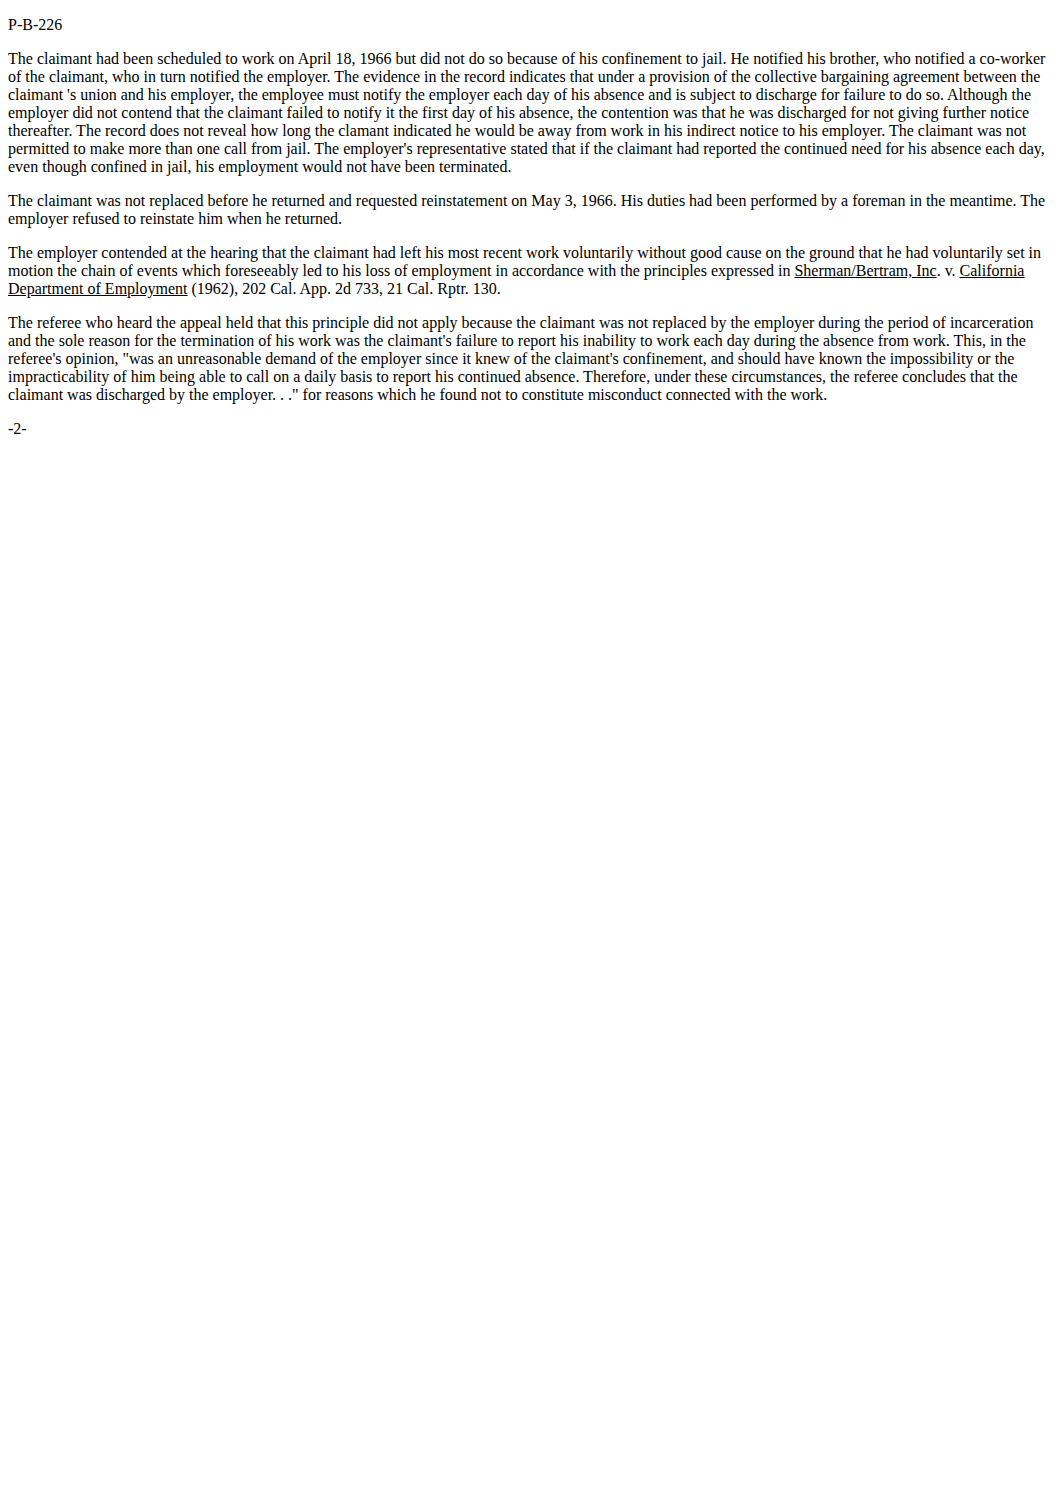P-B-226
The claimant had been scheduled to work on April 18, 1966 but did not do so because of his confinement to jail. He notified his brother, who notified a co-worker of the claimant, who in turn notified the employer. The evidence in the record indicates that under a provision of the collective bargaining agreement between the claimant 's union and his employer, the employee must notify the employer each day of his absence and is subject to discharge for failure to do so. Although the employer did not contend that the claimant failed to notify it the first day of his absence, the contention was that he was discharged for not giving further notice thereafter. The record does not reveal how long the clamant indicated he would be away from work in his indirect notice to his employer. The claimant was not permitted to make more than one call from jail. The employer's representative stated that if the claimant had reported the continued need for his absence each day, even though confined in jail, his employment would not have been terminated.
The claimant was not replaced before he returned and requested reinstatement on May 3, 1966. His duties had been performed by a foreman in the meantime. The employer refused to reinstate him when he returned.
The employer contended at the hearing that the claimant had left his most recent work voluntarily without good cause on the ground that he had voluntarily set in motion the chain of events which foreseeably led to his loss of employment in accordance with the principles expressed in Sherman/Bertram, Inc. v. California Department of Employment (1962), 202 Cal. App. 2d 733, 21 Cal. Rptr. 130.
The referee who heard the appeal held that this principle did not apply because the claimant was not replaced by the employer during the period of incarceration and the sole reason for the termination of his work was the claimant's failure to report his inability to work each day during the absence from work. This, in the referee's opinion, "was an unreasonable demand of the employer since it knew of the claimant's confinement, and should have known the impossibility or the impracticability of him being able to call on a daily basis to report his continued absence. Therefore, under these circumstances, the referee concludes that the claimant was discharged by the employer. . ." for reasons which he found not to constitute misconduct connected with the work.
-2-